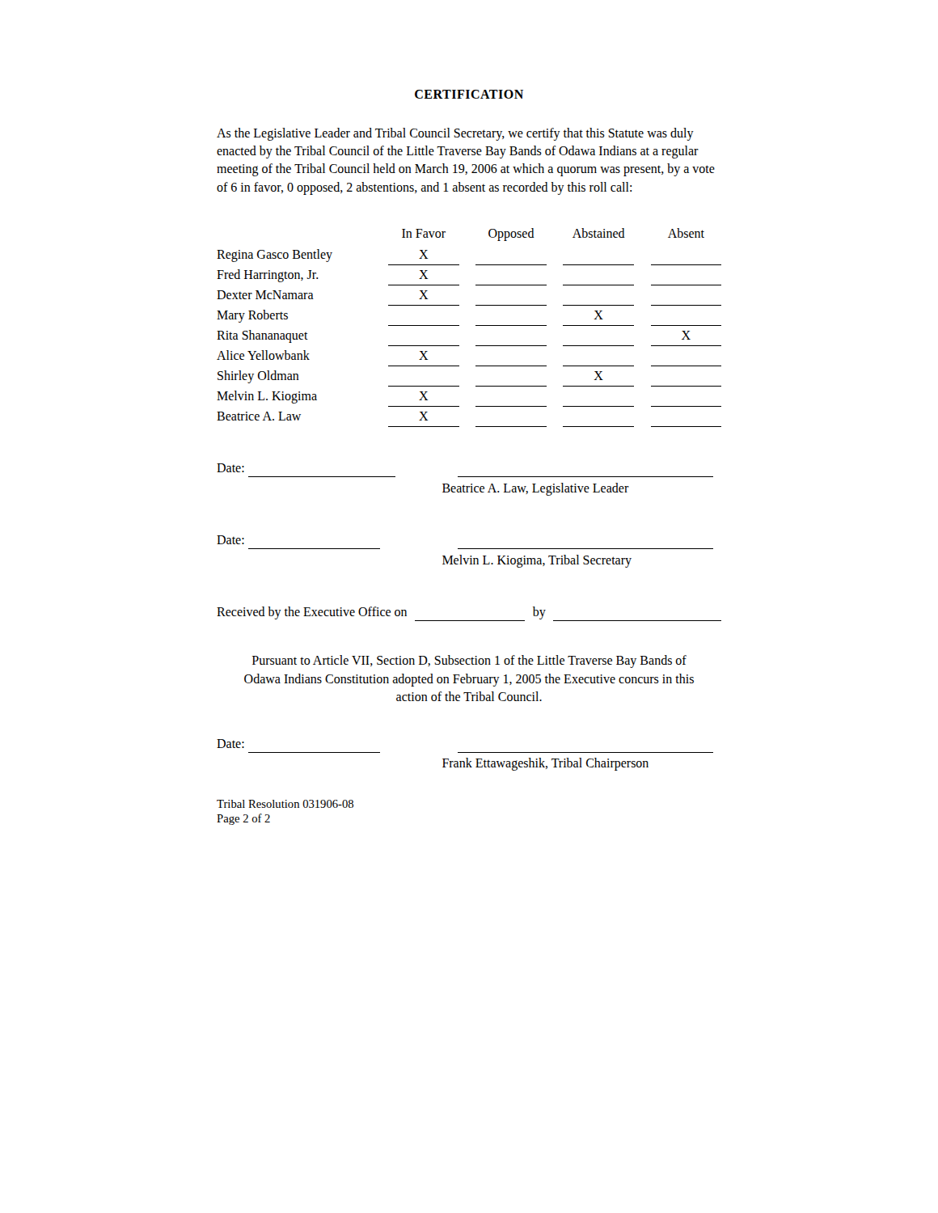CERTIFICATION
As the Legislative Leader and Tribal Council Secretary, we certify that this Statute was duly enacted by the Tribal Council of the Little Traverse Bay Bands of Odawa Indians at a regular meeting of the Tribal Council held on March 19, 2006 at which a quorum was present, by a vote of 6 in favor, 0 opposed, 2 abstentions, and 1 absent as recorded by this roll call:
| | In Favor | | Opposed | | Abstained | | Absent |
| --- | --- | --- | --- | --- | --- | --- | --- |
| Regina Gasco Bentley | X | | | | | | |
| Fred Harrington, Jr. | X | | | | | | |
| Dexter McNamara | X | | | | | | |
| Mary Roberts | | | | | X | | |
| Rita Shananaquet | | | | | | | X |
| Alice Yellowbank | X | | | | | | |
| Shirley Oldman | | | | | X | | |
| Melvin L. Kiogima | X | | | | | | |
| Beatrice A. Law | X | | | | | | |
Date:
Beatrice A. Law, Legislative Leader
Date:
Melvin L. Kiogima, Tribal Secretary
Received by the Executive Office on by
Pursuant to Article VII, Section D, Subsection 1 of the Little Traverse Bay Bands of Odawa Indians Constitution adopted on February 1, 2005 the Executive concurs in this action of the Tribal Council.
Date:
Frank Ettawageshik, Tribal Chairperson
Tribal Resolution 031906-08
Page 2 of 2